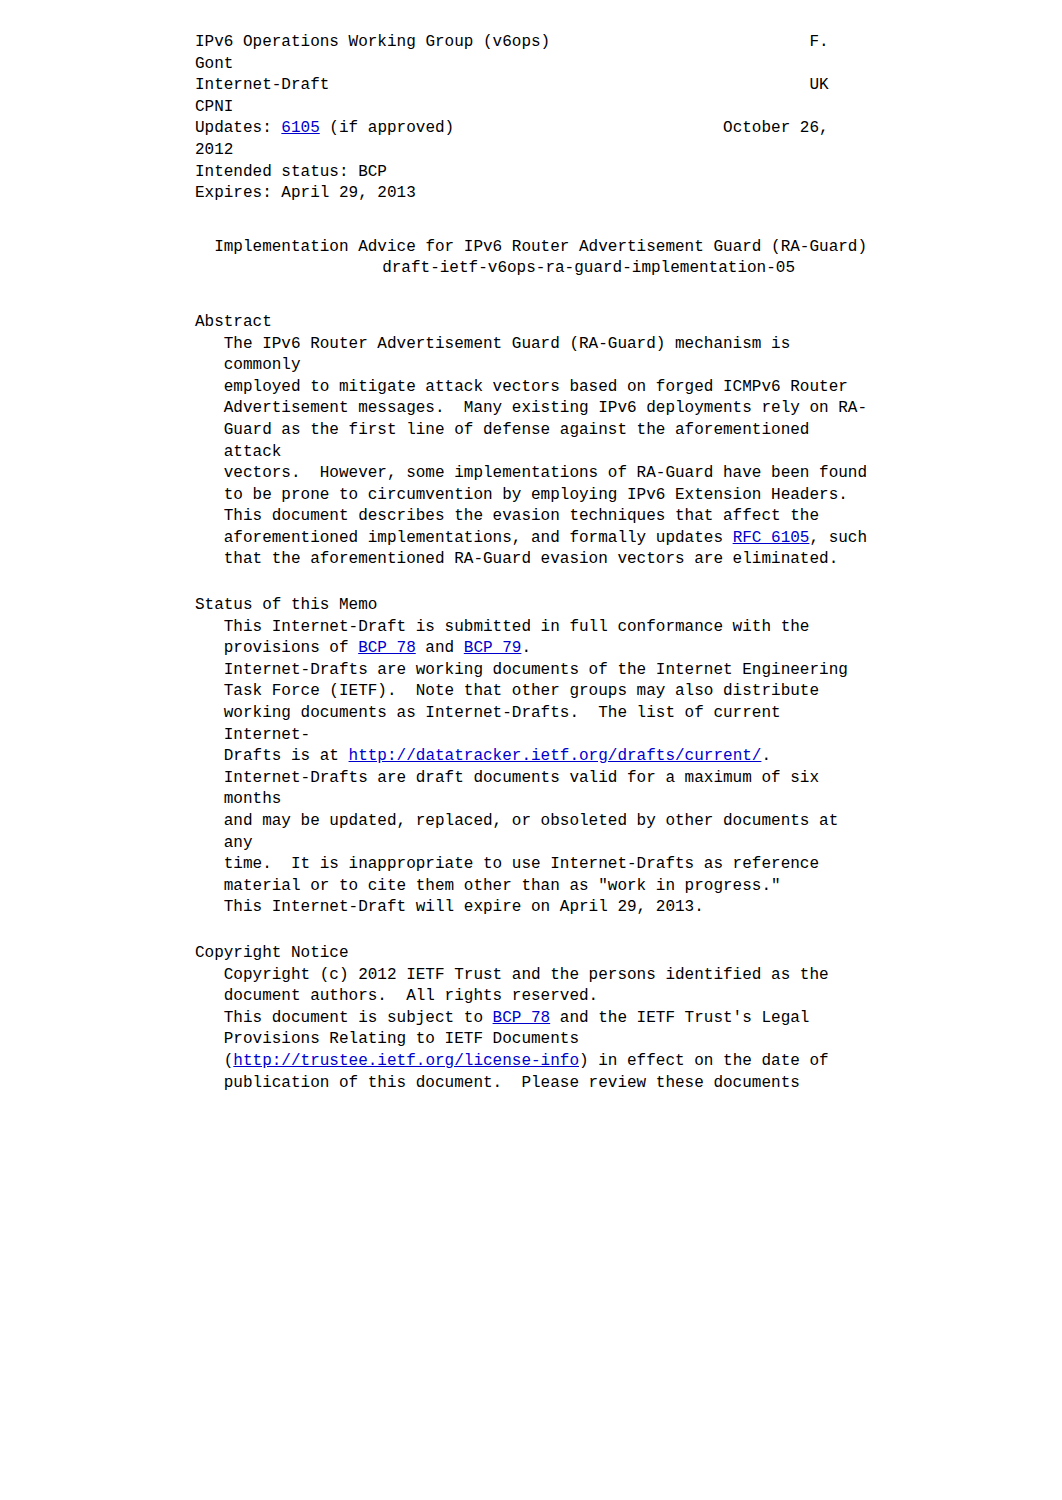IPv6 Operations Working Group (v6ops)                           F. Gont
Internet-Draft                                                  UK CPNI
Updates: 6105 (if approved)                            October 26, 2012
Intended status: BCP
Expires: April 29, 2013
  Implementation Advice for IPv6 Router Advertisement Guard (RA-Guard)
            draft-ietf-v6ops-ra-guard-implementation-05
Abstract
The IPv6 Router Advertisement Guard (RA-Guard) mechanism is commonly
employed to mitigate attack vectors based on forged ICMPv6 Router
Advertisement messages.  Many existing IPv6 deployments rely on RA-
Guard as the first line of defense against the aforementioned attack
vectors.  However, some implementations of RA-Guard have been found
to be prone to circumvention by employing IPv6 Extension Headers.
This document describes the evasion techniques that affect the
aforementioned implementations, and formally updates RFC 6105, such
that the aforementioned RA-Guard evasion vectors are eliminated.
Status of this Memo
This Internet-Draft is submitted in full conformance with the
provisions of BCP 78 and BCP 79.
Internet-Drafts are working documents of the Internet Engineering
Task Force (IETF).  Note that other groups may also distribute
working documents as Internet-Drafts.  The list of current Internet-
Drafts is at http://datatracker.ietf.org/drafts/current/.
Internet-Drafts are draft documents valid for a maximum of six months
and may be updated, replaced, or obsoleted by other documents at any
time.  It is inappropriate to use Internet-Drafts as reference
material or to cite them other than as "work in progress."
This Internet-Draft will expire on April 29, 2013.
Copyright Notice
Copyright (c) 2012 IETF Trust and the persons identified as the
document authors.  All rights reserved.
This document is subject to BCP 78 and the IETF Trust's Legal
Provisions Relating to IETF Documents
(http://trustee.ietf.org/license-info) in effect on the date of
publication of this document.  Please review these documents